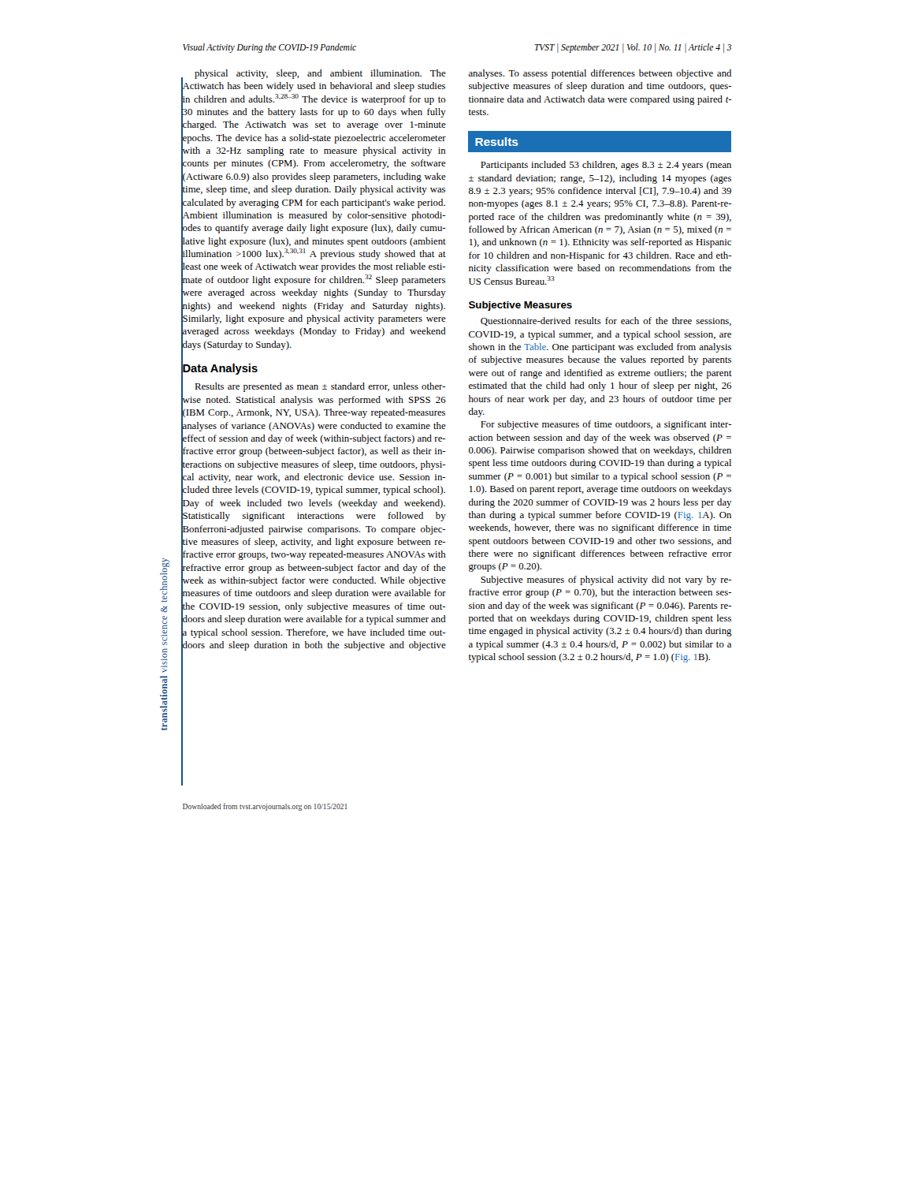translational vision science & technology
Visual Activity During the COVID-19 Pandemic
TVST | September 2021 | Vol. 10 | No. 11 | Article 4 | 3
physical activity, sleep, and ambient illumination. The Actiwatch has been widely used in behavioral and sleep studies in children and adults.3,28–30 The device is waterproof for up to 30 minutes and the battery lasts for up to 60 days when fully charged. The Actiwatch was set to average over 1-minute epochs. The device has a solid-state piezoelectric accelerometer with a 32-Hz sampling rate to measure physical activity in counts per minutes (CPM). From accelerometry, the software (Actiware 6.0.9) also provides sleep parameters, including wake time, sleep time, and sleep duration. Daily physical activity was calculated by averaging CPM for each participant's wake period. Ambient illumination is measured by color-sensitive photodiodes to quantify average daily light exposure (lux), daily cumulative light exposure (lux), and minutes spent outdoors (ambient illumination >1000 lux).3,30,31 A previous study showed that at least one week of Actiwatch wear provides the most reliable estimate of outdoor light exposure for children.32 Sleep parameters were averaged across weekday nights (Sunday to Thursday nights) and weekend nights (Friday and Saturday nights). Similarly, light exposure and physical activity parameters were averaged across weekdays (Monday to Friday) and weekend days (Saturday to Sunday).
Data Analysis
Results are presented as mean ± standard error, unless otherwise noted. Statistical analysis was performed with SPSS 26 (IBM Corp., Armonk, NY, USA). Three-way repeated-measures analyses of variance (ANOVAs) were conducted to examine the effect of session and day of week (within-subject factors) and refractive error group (between-subject factor), as well as their interactions on subjective measures of sleep, time outdoors, physical activity, near work, and electronic device use. Session included three levels (COVID-19, typical summer, typical school). Day of week included two levels (weekday and weekend). Statistically significant interactions were followed by Bonferroni-adjusted pairwise comparisons. To compare objective measures of sleep, activity, and light exposure between refractive error groups, two-way repeated-measures ANOVAs with refractive error group as between-subject factor and day of the week as within-subject factor were conducted. While objective measures of time outdoors and sleep duration were available for the COVID-19 session, only subjective measures of time outdoors and sleep duration were available for a typical summer and a typical school session. Therefore, we have included time outdoors and sleep duration in both the subjective and objective analyses. To assess potential differences between objective and subjective measures of sleep duration and time outdoors, questionnaire data and Actiwatch data were compared using paired t-tests.
Results
Participants included 53 children, ages 8.3 ± 2.4 years (mean ± standard deviation; range, 5–12), including 14 myopes (ages 8.9 ± 2.3 years; 95% confidence interval [CI], 7.9–10.4) and 39 non-myopes (ages 8.1 ± 2.4 years; 95% CI, 7.3–8.8). Parent-reported race of the children was predominantly white (n = 39), followed by African American (n = 7), Asian (n = 5), mixed (n = 1), and unknown (n = 1). Ethnicity was self-reported as Hispanic for 10 children and non-Hispanic for 43 children. Race and ethnicity classification were based on recommendations from the US Census Bureau.33
Subjective Measures
Questionnaire-derived results for each of the three sessions, COVID-19, a typical summer, and a typical school session, are shown in the Table. One participant was excluded from analysis of subjective measures because the values reported by parents were out of range and identified as extreme outliers; the parent estimated that the child had only 1 hour of sleep per night, 26 hours of near work per day, and 23 hours of outdoor time per day.
For subjective measures of time outdoors, a significant interaction between session and day of the week was observed (P = 0.006). Pairwise comparison showed that on weekdays, children spent less time outdoors during COVID-19 than during a typical summer (P = 0.001) but similar to a typical school session (P = 1.0). Based on parent report, average time outdoors on weekdays during the 2020 summer of COVID-19 was 2 hours less per day than during a typical summer before COVID-19 (Fig. 1 A). On weekends, however, there was no significant difference in time spent outdoors between COVID-19 and other two sessions, and there were no significant differences between refractive error groups (P = 0.20).
Subjective measures of physical activity did not vary by refractive error group (P = 0.70), but the interaction between session and day of the week was significant (P = 0.046). Parents reported that on weekdays during COVID-19, children spent less time engaged in physical activity (3.2 ± 0.4 hours/d) than during a typical summer (4.3 ± 0.4 hours/d, P = 0.002) but similar to a typical school session (3.2 ± 0.2 hours/d, P = 1.0) (Fig. 1 B).
Downloaded from tvst.arvojournals.org on 10/15/2021